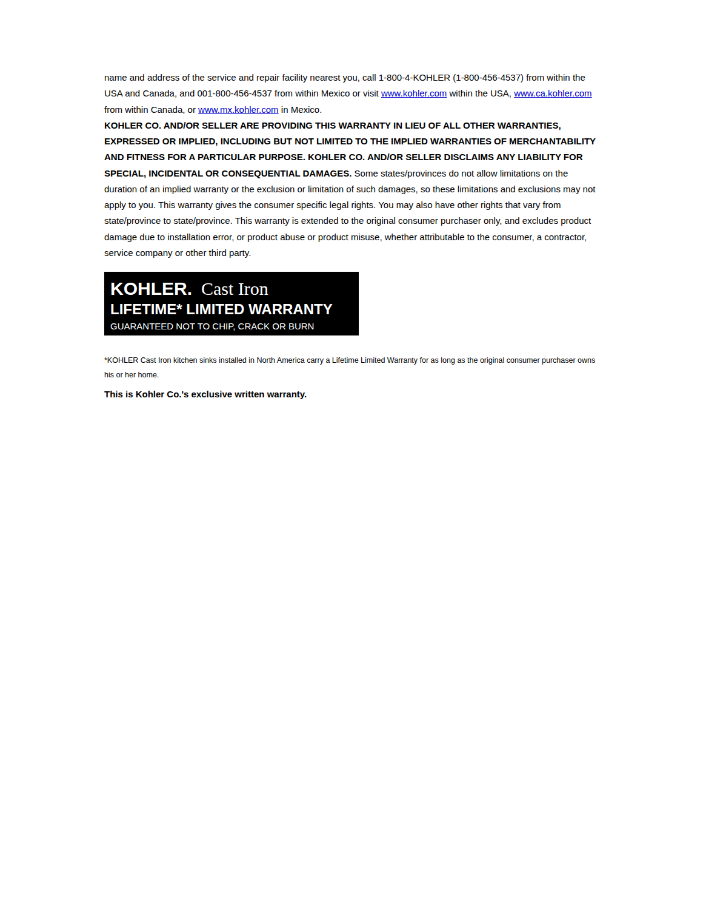name and address of the service and repair facility nearest you, call 1-800-4-KOHLER (1-800-456-4537) from within the USA and Canada, and 001-800-456-4537 from within Mexico or visit www.kohler.com within the USA, www.ca.kohler.com from within Canada, or www.mx.kohler.com in Mexico.
KOHLER CO. AND/OR SELLER ARE PROVIDING THIS WARRANTY IN LIEU OF ALL OTHER WARRANTIES, EXPRESSED OR IMPLIED, INCLUDING BUT NOT LIMITED TO THE IMPLIED WARRANTIES OF MERCHANTABILITY AND FITNESS FOR A PARTICULAR PURPOSE. KOHLER CO. AND/OR SELLER DISCLAIMS ANY LIABILITY FOR SPECIAL, INCIDENTAL OR CONSEQUENTIAL DAMAGES. Some states/provinces do not allow limitations on the duration of an implied warranty or the exclusion or limitation of such damages, so these limitations and exclusions may not apply to you. This warranty gives the consumer specific legal rights. You may also have other rights that vary from state/province to state/province. This warranty is extended to the original consumer purchaser only, and excludes product damage due to installation error, or product abuse or product misuse, whether attributable to the consumer, a contractor, service company or other third party.
*KOHLER Cast Iron kitchen sinks installed in North America carry a Lifetime Limited Warranty for as long as the original consumer purchaser owns his or her home.
This is Kohler Co.'s exclusive written warranty.